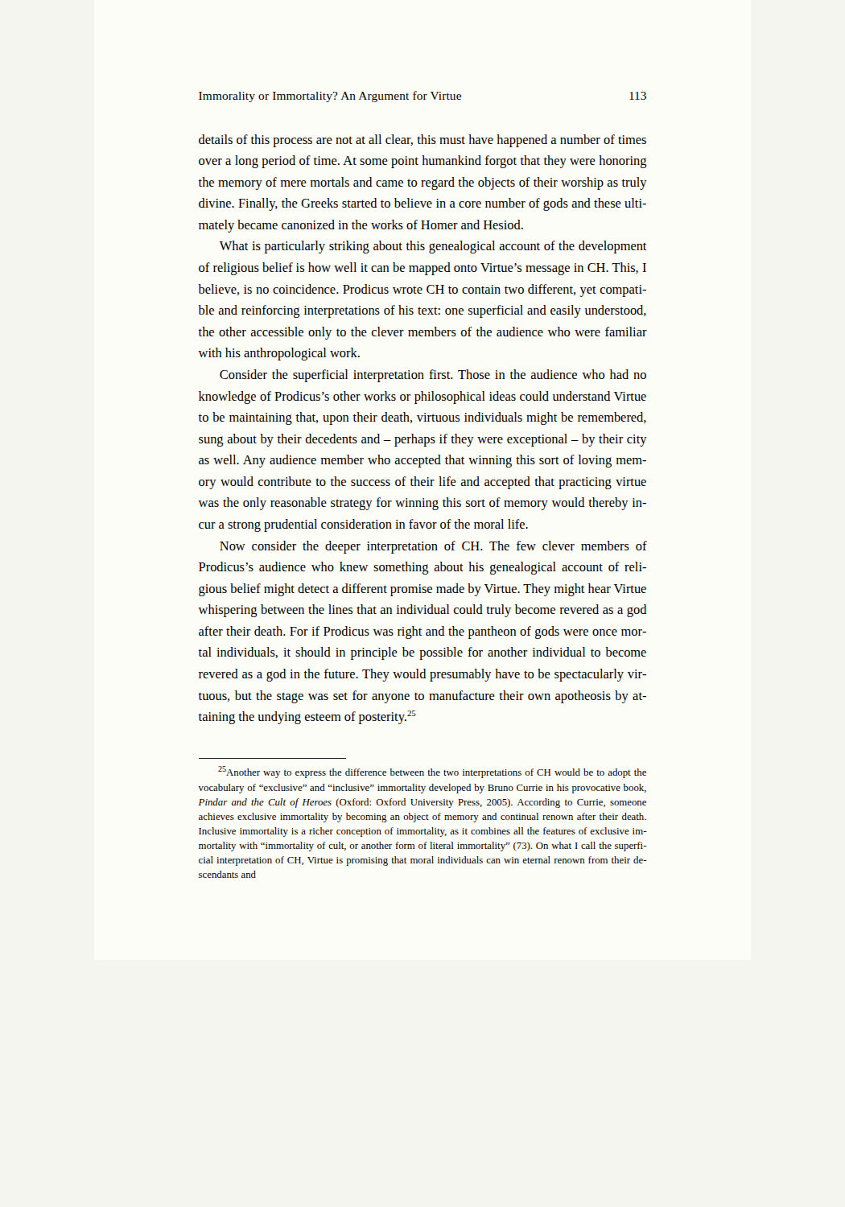Immorality or Immortality? An Argument for Virtue 113
details of this process are not at all clear, this must have happened a number of times over a long period of time. At some point humankind forgot that they were honoring the memory of mere mortals and came to regard the objects of their worship as truly divine. Finally, the Greeks started to believe in a core number of gods and these ultimately became canonized in the works of Homer and Hesiod.
What is particularly striking about this genealogical account of the development of religious belief is how well it can be mapped onto Virtue’s message in CH. This, I believe, is no coincidence. Prodicus wrote CH to contain two different, yet compatible and reinforcing interpretations of his text: one superficial and easily understood, the other accessible only to the clever members of the audience who were familiar with his anthropological work.
Consider the superficial interpretation first. Those in the audience who had no knowledge of Prodicus’s other works or philosophical ideas could understand Virtue to be maintaining that, upon their death, virtuous individuals might be remembered, sung about by their decedents and – perhaps if they were exceptional – by their city as well. Any audience member who accepted that winning this sort of loving memory would contribute to the success of their life and accepted that practicing virtue was the only reasonable strategy for winning this sort of memory would thereby incur a strong prudential consideration in favor of the moral life.
Now consider the deeper interpretation of CH. The few clever members of Prodicus’s audience who knew something about his genealogical account of religious belief might detect a different promise made by Virtue. They might hear Virtue whispering between the lines that an individual could truly become revered as a god after their death. For if Prodicus was right and the pantheon of gods were once mortal individuals, it should in principle be possible for another individual to become revered as a god in the future. They would presumably have to be spectacularly virtuous, but the stage was set for anyone to manufacture their own apotheosis by attaining the undying esteem of posterity.25
25Another way to express the difference between the two interpretations of CH would be to adopt the vocabulary of “exclusive” and “inclusive” immortality developed by Bruno Currie in his provocative book, Pindar and the Cult of Heroes (Oxford: Oxford University Press, 2005). According to Currie, someone achieves exclusive immortality by becoming an object of memory and continual renown after their death. Inclusive immortality is a richer conception of immortality, as it combines all the features of exclusive immortality with “immortality of cult, or another form of literal immortality” (73). On what I call the superficial interpretation of CH, Virtue is promising that moral individuals can win eternal renown from their descendants and